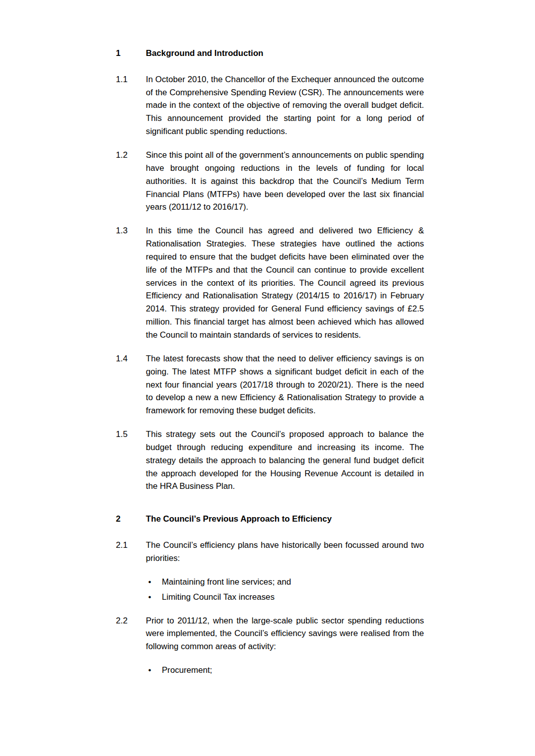1 Background and Introduction
1.1 In October 2010, the Chancellor of the Exchequer announced the outcome of the Comprehensive Spending Review (CSR). The announcements were made in the context of the objective of removing the overall budget deficit. This announcement provided the starting point for a long period of significant public spending reductions.
1.2 Since this point all of the government’s announcements on public spending have brought ongoing reductions in the levels of funding for local authorities. It is against this backdrop that the Council’s Medium Term Financial Plans (MTFPs) have been developed over the last six financial years (2011/12 to 2016/17).
1.3 In this time the Council has agreed and delivered two Efficiency & Rationalisation Strategies. These strategies have outlined the actions required to ensure that the budget deficits have been eliminated over the life of the MTFPs and that the Council can continue to provide excellent services in the context of its priorities. The Council agreed its previous Efficiency and Rationalisation Strategy (2014/15 to 2016/17) in February 2014. This strategy provided for General Fund efficiency savings of £2.5 million. This financial target has almost been achieved which has allowed the Council to maintain standards of services to residents.
1.4 The latest forecasts show that the need to deliver efficiency savings is on going. The latest MTFP shows a significant budget deficit in each of the next four financial years (2017/18 through to 2020/21). There is the need to develop a new a new Efficiency & Rationalisation Strategy to provide a framework for removing these budget deficits.
1.5 This strategy sets out the Council’s proposed approach to balance the budget through reducing expenditure and increasing its income. The strategy details the approach to balancing the general fund budget deficit the approach developed for the Housing Revenue Account is detailed in the HRA Business Plan.
2 The Council’s Previous Approach to Efficiency
2.1 The Council’s efficiency plans have historically been focussed around two priorities:
Maintaining front line services; and
Limiting Council Tax increases
2.2 Prior to 2011/12, when the large-scale public sector spending reductions were implemented, the Council’s efficiency savings were realised from the following common areas of activity:
Procurement;